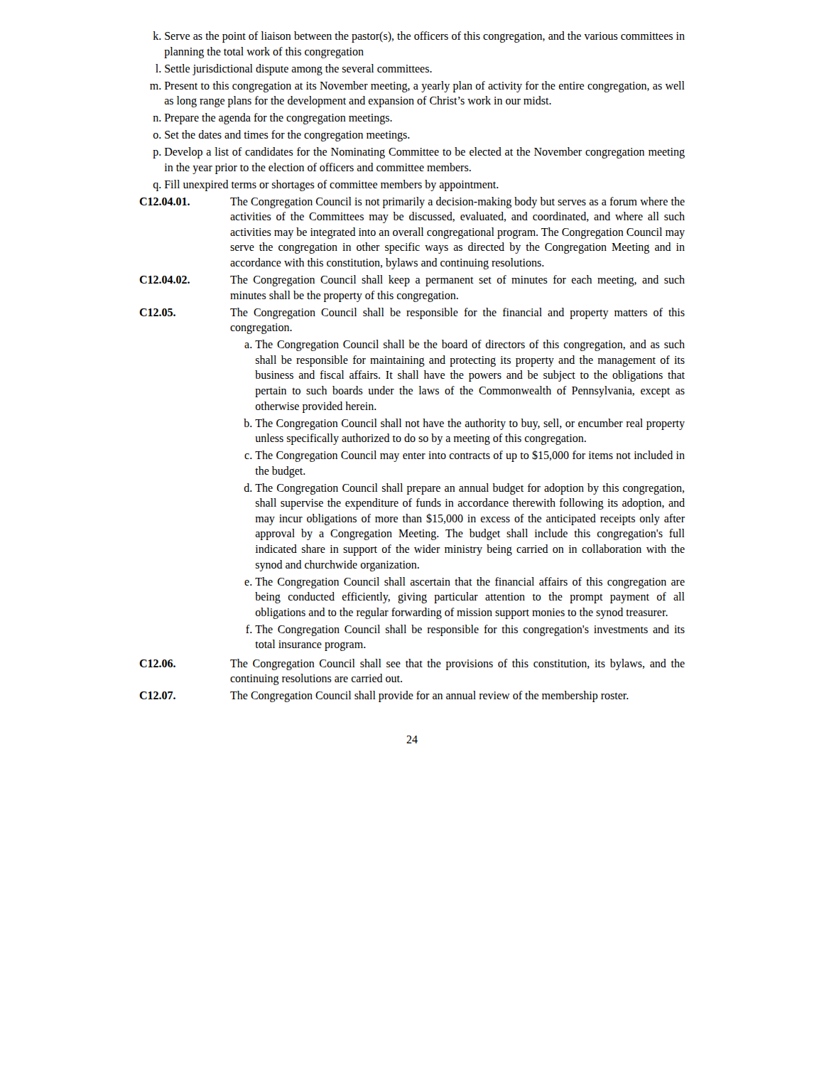Serve as the point of liaison between the pastor(s), the officers of this congregation, and the various committees in planning the total work of this congregation
Settle jurisdictional dispute among the several committees.
Present to this congregation at its November meeting, a yearly plan of activity for the entire congregation, as well as long range plans for the development and expansion of Christ’s work in our midst.
Prepare the agenda for the congregation meetings.
Set the dates and times for the congregation meetings.
Develop a list of candidates for the Nominating Committee to be elected at the November congregation meeting in the year prior to the election of officers and committee members.
Fill unexpired terms or shortages of committee members by appointment.
C12.04.01.
The Congregation Council is not primarily a decision-making body but serves as a forum where the activities of the Committees may be discussed, evaluated, and coordinated, and where all such activities may be integrated into an overall congregational program. The Congregation Council may serve the congregation in other specific ways as directed by the Congregation Meeting and in accordance with this constitution, bylaws and continuing resolutions.
C12.04.02.
The Congregation Council shall keep a permanent set of minutes for each meeting, and such minutes shall be the property of this congregation.
C12.05.
The Congregation Council shall be responsible for the financial and property matters of this congregation.
The Congregation Council shall be the board of directors of this congregation, and as such shall be responsible for maintaining and protecting its property and the management of its business and fiscal affairs. It shall have the powers and be subject to the obligations that pertain to such boards under the laws of the Commonwealth of Pennsylvania, except as otherwise provided herein.
The Congregation Council shall not have the authority to buy, sell, or encumber real property unless specifically authorized to do so by a meeting of this congregation.
The Congregation Council may enter into contracts of up to $15,000 for items not included in the budget.
The Congregation Council shall prepare an annual budget for adoption by this congregation, shall supervise the expenditure of funds in accordance therewith following its adoption, and may incur obligations of more than $15,000 in excess of the anticipated receipts only after approval by a Congregation Meeting. The budget shall include this congregation's full indicated share in support of the wider ministry being carried on in collaboration with the synod and churchwide organization.
The Congregation Council shall ascertain that the financial affairs of this congregation are being conducted efficiently, giving particular attention to the prompt payment of all obligations and to the regular forwarding of mission support monies to the synod treasurer.
The Congregation Council shall be responsible for this congregation's investments and its total insurance program.
C12.06.
The Congregation Council shall see that the provisions of this constitution, its bylaws, and the continuing resolutions are carried out.
C12.07.
The Congregation Council shall provide for an annual review of the membership roster.
24